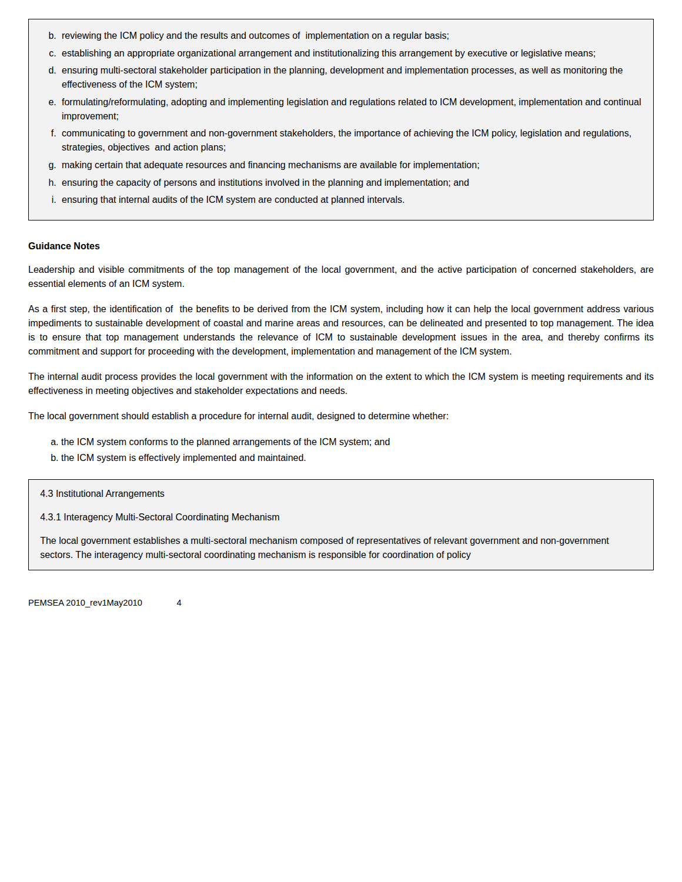reviewing the ICM policy and the results and outcomes of implementation on a regular basis;
establishing an appropriate organizational arrangement and institutionalizing this arrangement by executive or legislative means;
ensuring multi-sectoral stakeholder participation in the planning, development and implementation processes, as well as monitoring the effectiveness of the ICM system;
formulating/reformulating, adopting and implementing legislation and regulations related to ICM development, implementation and continual improvement;
communicating to government and non-government stakeholders, the importance of achieving the ICM policy, legislation and regulations, strategies, objectives and action plans;
making certain that adequate resources and financing mechanisms are available for implementation;
ensuring the capacity of persons and institutions involved in the planning and implementation; and
ensuring that internal audits of the ICM system are conducted at planned intervals.
Guidance Notes
Leadership and visible commitments of the top management of the local government, and the active participation of concerned stakeholders, are essential elements of an ICM system.
As a first step, the identification of the benefits to be derived from the ICM system, including how it can help the local government address various impediments to sustainable development of coastal and marine areas and resources, can be delineated and presented to top management. The idea is to ensure that top management understands the relevance of ICM to sustainable development issues in the area, and thereby confirms its commitment and support for proceeding with the development, implementation and management of the ICM system.
The internal audit process provides the local government with the information on the extent to which the ICM system is meeting requirements and its effectiveness in meeting objectives and stakeholder expectations and needs.
The local government should establish a procedure for internal audit, designed to determine whether:
the ICM system conforms to the planned arrangements of the ICM system; and
the ICM system is effectively implemented and maintained.
4.3 Institutional Arrangements
4.3.1 Interagency Multi-Sectoral Coordinating Mechanism
The local government establishes a multi-sectoral mechanism composed of representatives of relevant government and non-government sectors. The interagency multi-sectoral coordinating mechanism is responsible for coordination of policy
PEMSEA 2010_rev1May20104